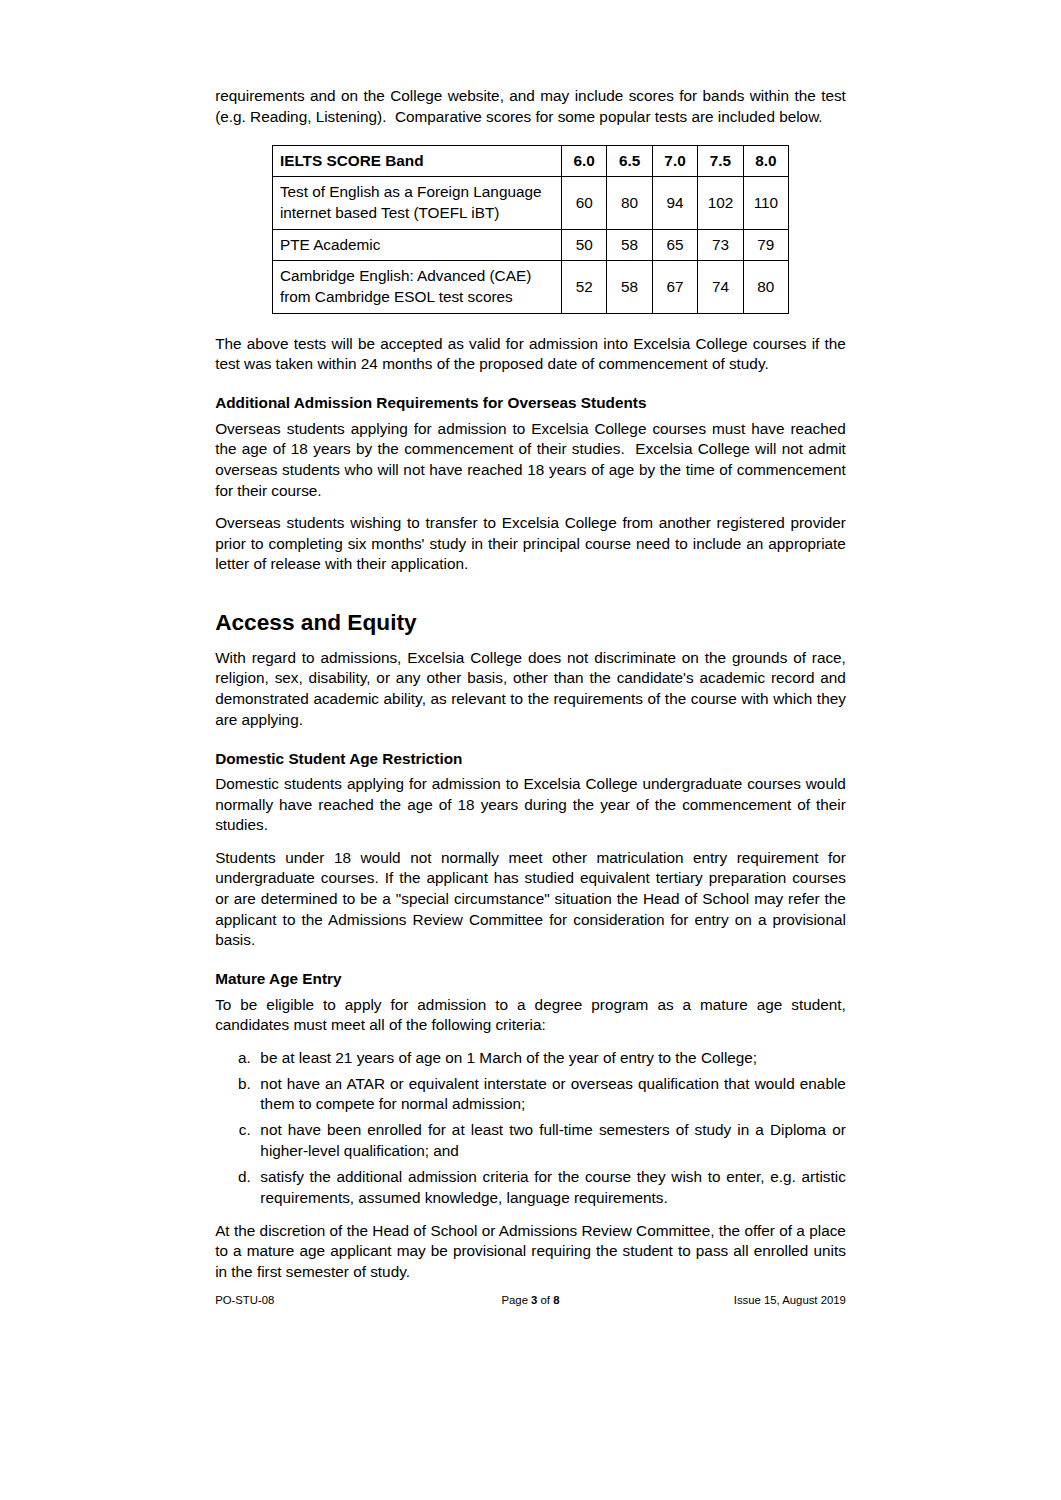requirements and on the College website, and may include scores for bands within the test (e.g. Reading, Listening). Comparative scores for some popular tests are included below.
| IELTS SCORE Band | 6.0 | 6.5 | 7.0 | 7.5 | 8.0 |
| --- | --- | --- | --- | --- | --- |
| Test of English as a Foreign Language internet based Test (TOEFL iBT) | 60 | 80 | 94 | 102 | 110 |
| PTE Academic | 50 | 58 | 65 | 73 | 79 |
| Cambridge English: Advanced (CAE) from Cambridge ESOL test scores | 52 | 58 | 67 | 74 | 80 |
The above tests will be accepted as valid for admission into Excelsia College courses if the test was taken within 24 months of the proposed date of commencement of study.
Additional Admission Requirements for Overseas Students
Overseas students applying for admission to Excelsia College courses must have reached the age of 18 years by the commencement of their studies. Excelsia College will not admit overseas students who will not have reached 18 years of age by the time of commencement for their course.
Overseas students wishing to transfer to Excelsia College from another registered provider prior to completing six months' study in their principal course need to include an appropriate letter of release with their application.
Access and Equity
With regard to admissions, Excelsia College does not discriminate on the grounds of race, religion, sex, disability, or any other basis, other than the candidate's academic record and demonstrated academic ability, as relevant to the requirements of the course with which they are applying.
Domestic Student Age Restriction
Domestic students applying for admission to Excelsia College undergraduate courses would normally have reached the age of 18 years during the year of the commencement of their studies.
Students under 18 would not normally meet other matriculation entry requirement for undergraduate courses. If the applicant has studied equivalent tertiary preparation courses or are determined to be a "special circumstance" situation the Head of School may refer the applicant to the Admissions Review Committee for consideration for entry on a provisional basis.
Mature Age Entry
To be eligible to apply for admission to a degree program as a mature age student, candidates must meet all of the following criteria:
be at least 21 years of age on 1 March of the year of entry to the College;
not have an ATAR or equivalent interstate or overseas qualification that would enable them to compete for normal admission;
not have been enrolled for at least two full-time semesters of study in a Diploma or higher-level qualification; and
satisfy the additional admission criteria for the course they wish to enter, e.g. artistic requirements, assumed knowledge, language requirements.
At the discretion of the Head of School or Admissions Review Committee, the offer of a place to a mature age applicant may be provisional requiring the student to pass all enrolled units in the first semester of study.
PO-STU-08
Page 3 of 8
Issue 15, August 2019